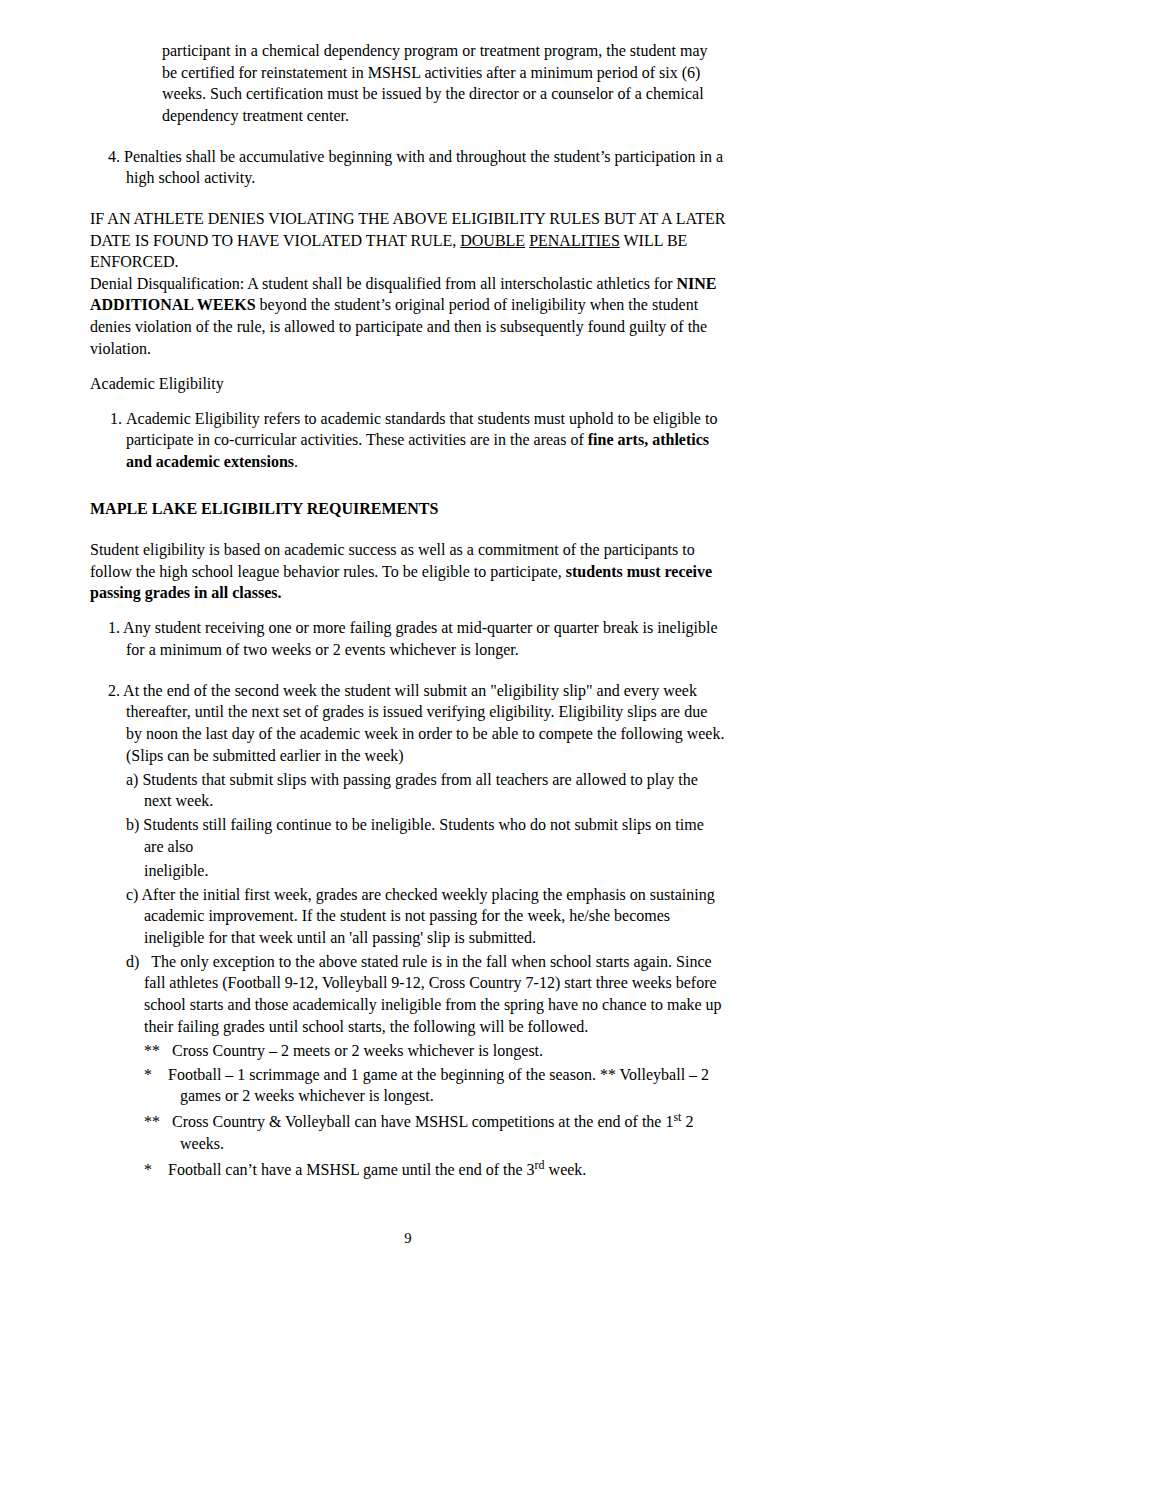participant in a chemical dependency program or treatment program, the student may be certified for reinstatement in MSHSL activities after a minimum period of six (6) weeks. Such certification must be issued by the director or a counselor of a chemical dependency treatment center.
4. Penalties shall be accumulative beginning with and throughout the student’s participation in a high school activity.
IF AN ATHLETE DENIES VIOLATING THE ABOVE ELIGIBILITY RULES BUT AT A LATER DATE IS FOUND TO HAVE VIOLATED THAT RULE, DOUBLE PENALITIES WILL BE ENFORCED.
Denial Disqualification: A student shall be disqualified from all interscholastic athletics for NINE ADDITIONAL WEEKS beyond the student’s original period of ineligibility when the student denies violation of the rule, is allowed to participate and then is subsequently found guilty of the violation.
Academic Eligibility
Academic Eligibility refers to academic standards that students must uphold to be eligible to participate in co-curricular activities. These activities are in the areas of fine arts, athletics and academic extensions.
MAPLE LAKE ELIGIBILITY REQUIREMENTS
Student eligibility is based on academic success as well as a commitment of the participants to follow the high school league behavior rules. To be eligible to participate, students must receive passing grades in all classes.
1. Any student receiving one or more failing grades at mid-quarter or quarter break is ineligible for a minimum of two weeks or 2 events whichever is longer.
2. At the end of the second week the student will submit an "eligibility slip" and every week thereafter, until the next set of grades is issued verifying eligibility. Eligibility slips are due by noon the last day of the academic week in order to be able to compete the following week. (Slips can be submitted earlier in the week)
a) Students that submit slips with passing grades from all teachers are allowed to play the next week.
b) Students still failing continue to be ineligible. Students who do not submit slips on time are also
ineligible.
c) After the initial first week, grades are checked weekly placing the emphasis on sustaining academic improvement. If the student is not passing for the week, he/she becomes ineligible for that week until an 'all passing' slip is submitted.
d) The only exception to the above stated rule is in the fall when school starts again. Since fall athletes (Football 9-12, Volleyball 9-12, Cross Country 7-12) start three weeks before school starts and those academically ineligible from the spring have no chance to make up their failing grades until school starts, the following will be followed.
** Cross Country – 2 meets or 2 weeks whichever is longest.
* Football – 1 scrimmage and 1 game at the beginning of the season. ** Volleyball – 2 games or 2 weeks whichever is longest.
** Cross Country & Volleyball can have MSHSL competitions at the end of the 1st 2 weeks.
* Football can’t have a MSHSL game until the end of the 3rd week.
9